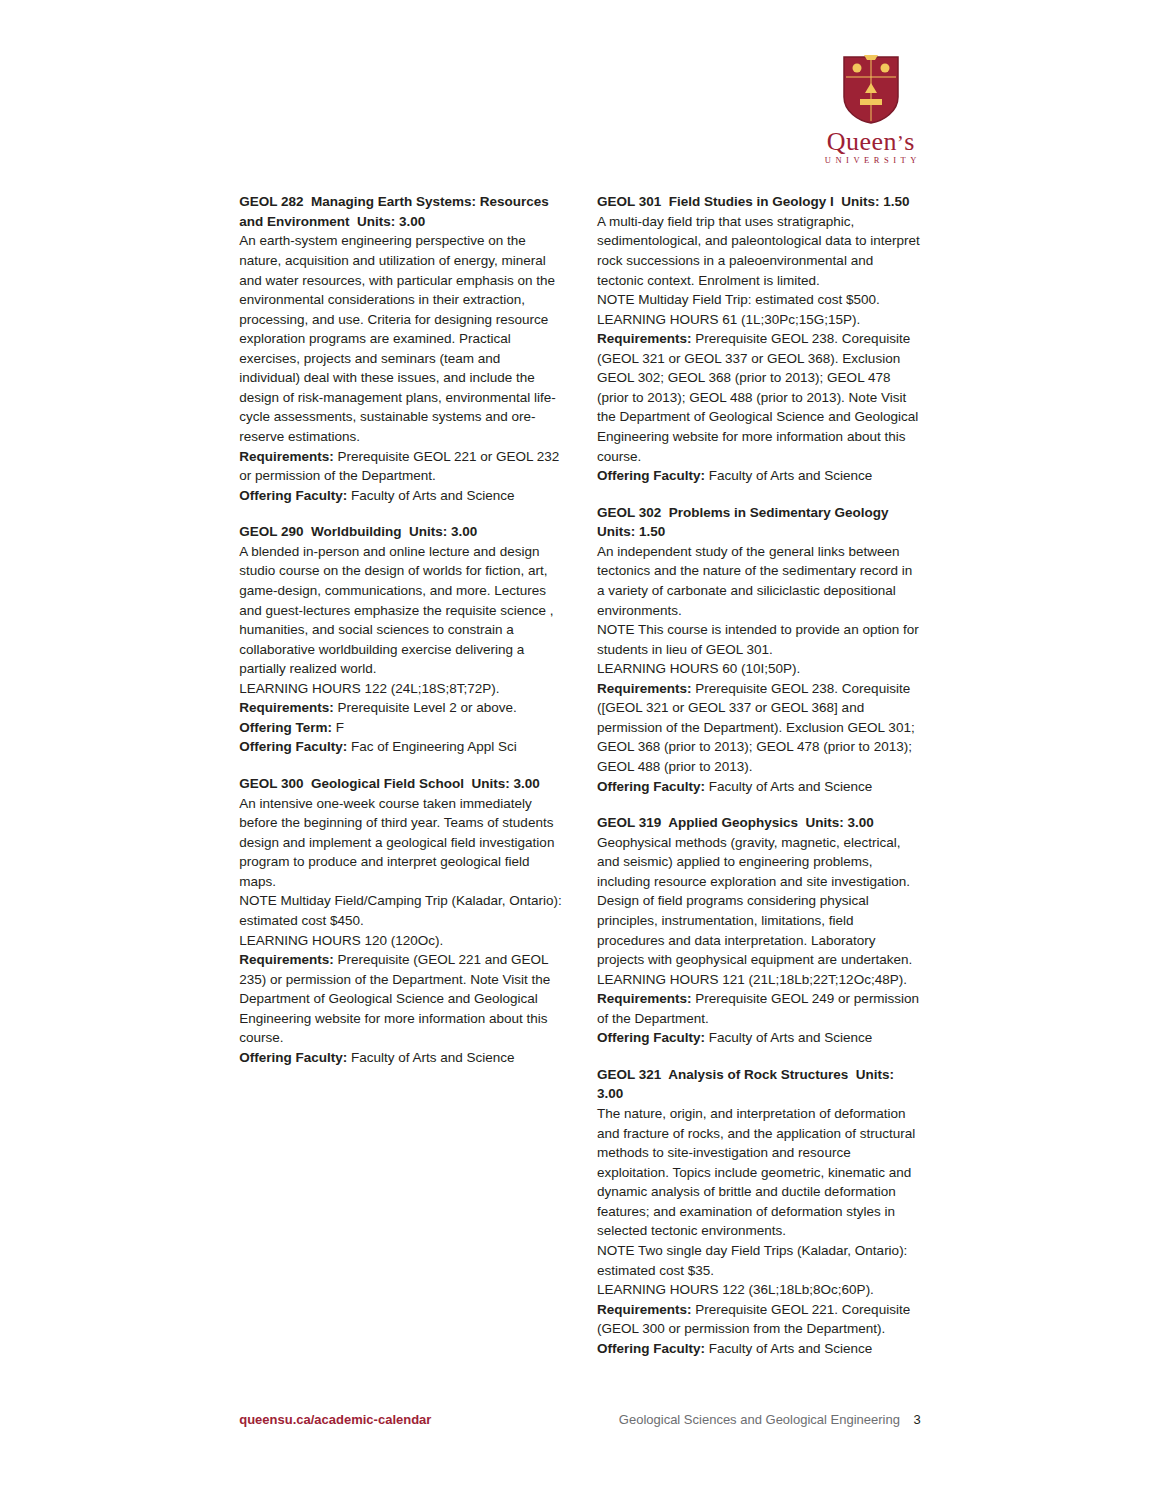Queen’s
UNIVERSITY
GEOL 282 Managing Earth Systems: Resources and Environment Units: 3.00
An earth-system engineering perspective on the nature, acquisition and utilization of energy, mineral and water resources, with particular emphasis on the environmental considerations in their extraction, processing, and use. Criteria for designing resource exploration programs are examined. Practical exercises, projects and seminars (team and individual) deal with these issues, and include the design of risk-management plans, environmental life-cycle assessments, sustainable systems and ore-reserve estimations.
Requirements: Prerequisite GEOL 221 or GEOL 232 or permission of the Department.
Offering Faculty: Faculty of Arts and Science
GEOL 290 Worldbuilding Units: 3.00
A blended in-person and online lecture and design studio course on the design of worlds for fiction, art, game-design, communications, and more. Lectures and guest-lectures emphasize the requisite science , humanities, and social sciences to constrain a collaborative worldbuilding exercise delivering a partially realized world.
LEARNING HOURS 122 (24L;18S;8T;72P).
Requirements: Prerequisite Level 2 or above.
Offering Term: F
Offering Faculty: Fac of Engineering Appl Sci
GEOL 300 Geological Field School Units: 3.00
An intensive one-week course taken immediately before the beginning of third year. Teams of students design and implement a geological field investigation program to produce and interpret geological field maps.
NOTE Multiday Field/Camping Trip (Kaladar, Ontario): estimated cost $450.
LEARNING HOURS 120 (120Oc).
Requirements: Prerequisite (GEOL 221 and GEOL 235) or permission of the Department. Note Visit the Department of Geological Science and Geological Engineering website for more information about this course.
Offering Faculty: Faculty of Arts and Science
GEOL 301 Field Studies in Geology I Units: 1.50
A multi-day field trip that uses stratigraphic, sedimentological, and paleontological data to interpret rock successions in a paleoenvironmental and tectonic context. Enrolment is limited.
NOTE Multiday Field Trip: estimated cost $500.
LEARNING HOURS 61 (1L;30Pc;15G;15P).
Requirements: Prerequisite GEOL 238. Corequisite (GEOL 321 or GEOL 337 or GEOL 368). Exclusion GEOL 302; GEOL 368 (prior to 2013); GEOL 478 (prior to 2013); GEOL 488 (prior to 2013). Note Visit the Department of Geological Science and Geological Engineering website for more information about this course.
Offering Faculty: Faculty of Arts and Science
GEOL 302 Problems in Sedimentary Geology Units: 1.50
An independent study of the general links between tectonics and the nature of the sedimentary record in a variety of carbonate and siliciclastic depositional environments.
NOTE This course is intended to provide an option for students in lieu of GEOL 301.
LEARNING HOURS 60 (10I;50P).
Requirements: Prerequisite GEOL 238. Corequisite ([GEOL 321 or GEOL 337 or GEOL 368] and permission of the Department). Exclusion GEOL 301; GEOL 368 (prior to 2013); GEOL 478 (prior to 2013); GEOL 488 (prior to 2013).
Offering Faculty: Faculty of Arts and Science
GEOL 319 Applied Geophysics Units: 3.00
Geophysical methods (gravity, magnetic, electrical, and seismic) applied to engineering problems, including resource exploration and site investigation. Design of field programs considering physical principles, instrumentation, limitations, field procedures and data interpretation. Laboratory projects with geophysical equipment are undertaken.
LEARNING HOURS 121 (21L;18Lb;22T;12Oc;48P).
Requirements: Prerequisite GEOL 249 or permission of the Department.
Offering Faculty: Faculty of Arts and Science
GEOL 321 Analysis of Rock Structures Units: 3.00
The nature, origin, and interpretation of deformation and fracture of rocks, and the application of structural methods to site-investigation and resource exploitation. Topics include geometric, kinematic and dynamic analysis of brittle and ductile deformation features; and examination of deformation styles in selected tectonic environments.
NOTE Two single day Field Trips (Kaladar, Ontario): estimated cost $35.
LEARNING HOURS 122 (36L;18Lb;8Oc;60P).
Requirements: Prerequisite GEOL 221. Corequisite (GEOL 300 or permission from the Department).
Offering Faculty: Faculty of Arts and Science
queensu.ca/academic-calendar
Geological Sciences and Geological Engineering 3